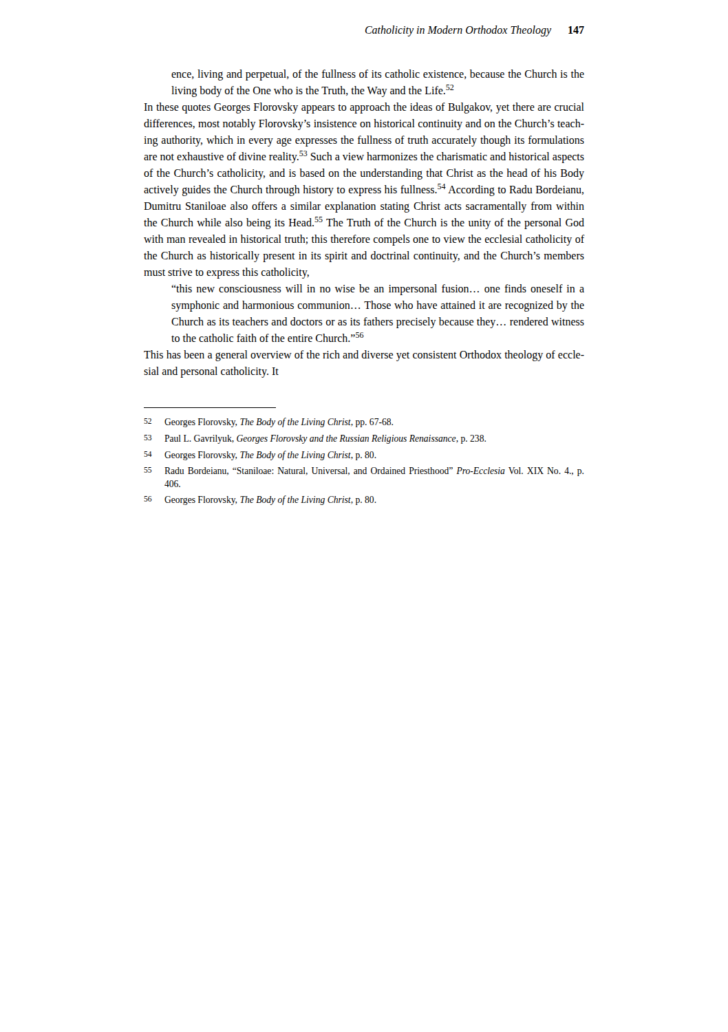Catholicity in Modern Orthodox Theology147
ence, living and perpetual, of the fullness of its catholic existence, because the Church is the living body of the One who is the Truth, the Way and the Life.52
In these quotes Georges Florovsky appears to approach the ideas of Bulgakov, yet there are crucial differences, most notably Florovsky’s insistence on historical continuity and on the Church’s teaching authority, which in every age expresses the fullness of truth accurately though its formulations are not exhaustive of divine reality.53 Such a view harmonizes the charismatic and historical aspects of the Church’s catholicity, and is based on the understanding that Christ as the head of his Body actively guides the Church through history to express his fullness.54 According to Radu Bordeianu, Dumitru Staniloae also offers a similar explanation stating Christ acts sacramentally from within the Church while also being its Head.55 The Truth of the Church is the unity of the personal God with man revealed in historical truth; this therefore compels one to view the ecclesial catholicity of the Church as historically present in its spirit and doctrinal continuity, and the Church’s members must strive to express this catholicity,
“this new consciousness will in no wise be an impersonal fusion… one finds oneself in a symphonic and harmonious communion… Those who have attained it are recognized by the Church as its teachers and doctors or as its fathers precisely because they… rendered witness to the catholic faith of the entire Church.”56
This has been a general overview of the rich and diverse yet consistent Orthodox theology of ecclesial and personal catholicity. It
52 Georges Florovsky, The Body of the Living Christ, pp. 67-68.
53 Paul L. Gavrilyuk, Georges Florovsky and the Russian Religious Renaissance, p. 238.
54 Georges Florovsky, The Body of the Living Christ, p. 80.
55 Radu Bordeianu, “Staniloae: Natural, Universal, and Ordained Priesthood” Pro-Ecclesia Vol. XIX No. 4., p. 406.
56 Georges Florovsky, The Body of the Living Christ, p. 80.